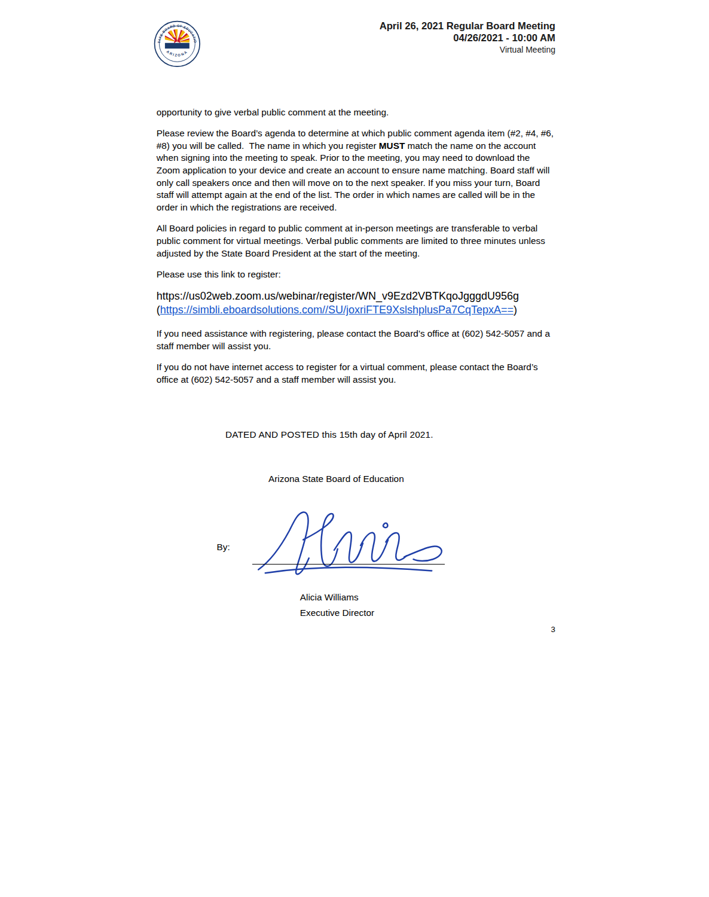STATE BOARD OF EDUCATION ARIZONA
April 26, 2021 Regular Board Meeting
04/26/2021 - 10:00 AM
Virtual Meeting
opportunity to give verbal public comment at the meeting.
Please review the Board’s agenda to determine at which public comment agenda item (#2, #4, #6, #8) you will be called. The name in which you register MUST match the name on the account when signing into the meeting to speak. Prior to the meeting, you may need to download the Zoom application to your device and create an account to ensure name matching. Board staff will only call speakers once and then will move on to the next speaker. If you miss your turn, Board staff will attempt again at the end of the list. The order in which names are called will be in the order in which the registrations are received.
All Board policies in regard to public comment at in-person meetings are transferable to verbal public comment for virtual meetings. Verbal public comments are limited to three minutes unless adjusted by the State Board President at the start of the meeting.
Please use this link to register:
https://us02web.zoom.us/webinar/register/WN_v9Ezd2VBTKqoJgggdU956g
(https://simbli.eboardsolutions.com//SU/joxriFTE9XslshplusPa7CqTepxA==)
If you need assistance with registering, please contact the Board’s office at (602) 542-5057 and a staff member will assist you.
If you do not have internet access to register for a virtual comment, please contact the Board’s office at (602) 542-5057 and a staff member will assist you.
DATED AND POSTED this 15th day of April 2021.
Arizona State Board of Education
By:
Alicia Williams Executive Director
3